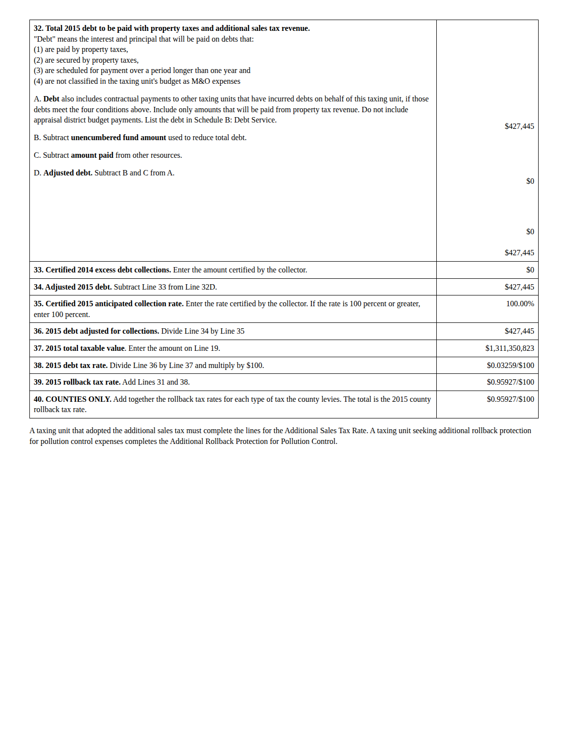| 32. Total 2015 debt to be paid with property taxes and additional sales tax revenue. "Debt" means the interest and principal that will be paid on debts that: (1) are paid by property taxes, (2) are secured by property taxes, (3) are scheduled for payment over a period longer than one year and (4) are not classified in the taxing unit's budget as M&O expenses A. Debt also includes contractual payments to other taxing units that have incurred debts on behalf of this taxing unit, if those debts meet the four conditions above. Include only amounts that will be paid from property tax revenue. Do not include appraisal district budget payments. List the debt in Schedule B: Debt Service. B. Subtract unencumbered fund amount used to reduce total debt. C. Subtract amount paid from other resources. D. Adjusted debt. Subtract B and C from A. | $427,445 $0 $0 $427,445 |
| 33. Certified 2014 excess debt collections. Enter the amount certified by the collector. | $0 |
| 34. Adjusted 2015 debt. Subtract Line 33 from Line 32D. | $427,445 |
| 35. Certified 2015 anticipated collection rate. Enter the rate certified by the collector. If the rate is 100 percent or greater, enter 100 percent. | 100.00% |
| 36. 2015 debt adjusted for collections. Divide Line 34 by Line 35 | $427,445 |
| 37. 2015 total taxable value . Enter the amount on Line 19. | $1,311,350,823 |
| 38. 2015 debt tax rate. Divide Line 36 by Line 37 and multiply by $100. | $0.03259/$100 |
| 39. 2015 rollback tax rate. Add Lines 31 and 38. | $0.95927/$100 |
| 40. COUNTIES ONLY. Add together the rollback tax rates for each type of tax the county levies. The total is the 2015 county rollback tax rate. | $0.95927/$100 |
A taxing unit that adopted the additional sales tax must complete the lines for the Additional Sales Tax Rate. A taxing unit seeking additional rollback protection for pollution control expenses completes the Additional Rollback Protection for Pollution Control.